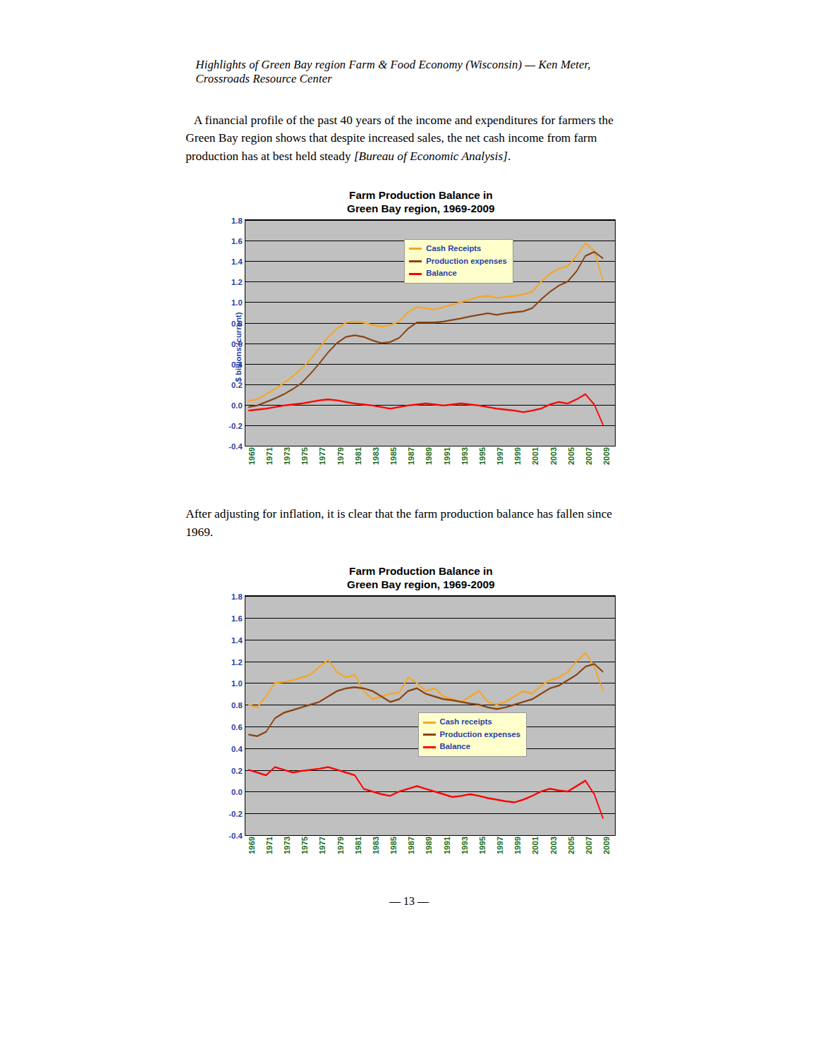Highlights of Green Bay region Farm & Food Economy (Wisconsin) — Ken Meter, Crossroads Resource Center
A financial profile of the past 40 years of the income and expenditures for farmers the Green Bay region shows that despite increased sales, the net cash income from farm production has at best held steady [Bureau of Economic Analysis].
Farm Production Balance in
Green Bay region, 1969-2009
$ billions (current)
1.8
1.6
1.4
1.2
1.0
0.8
0.6
0.4
0.2
0.0
-0.2
-0.4
Cash Receipts
Production expenses
Balance
1969 1971 1973 1975 1977 1979 1981 1983 1985 1987 1989 1991 1993 1995 1997 1999 2001 2003 2005 2007 2009
After adjusting for inflation, it is clear that the farm production balance has fallen since 1969.
Farm Production Balance in
Green Bay region, 1969-2009
$ billions (2009 dollars)
1.8
1.6
1.4
1.2
1.0
0.8
0.6
0.4
0.2
0.0
-0.2
-0.4
Cash receipts
Production expenses
Balance
1969 1971 1973 1975 1977 1979 1981 1983 1985 1987 1989 1991 1993 1995 1997 1999 2001 2003 2005 2007 2009
— 13 —